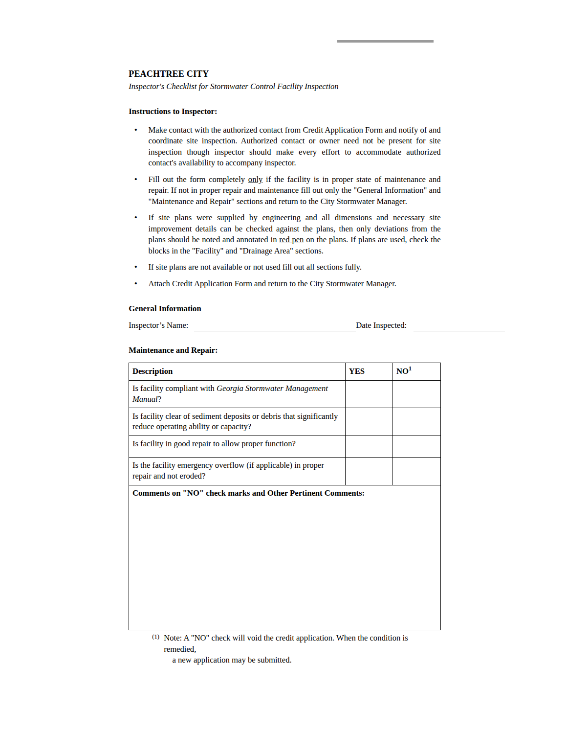PEACHTREE CITY
Inspector's Checklist for Stormwater Control Facility Inspection
Instructions to Inspector:
Make contact with the authorized contact from Credit Application Form and notify of and coordinate site inspection. Authorized contact or owner need not be present for site inspection though inspector should make every effort to accommodate authorized contact's availability to accompany inspector.
Fill out the form completely only if the facility is in proper state of maintenance and repair. If not in proper repair and maintenance fill out only the "General Information" and "Maintenance and Repair" sections and return to the City Stormwater Manager.
If site plans were supplied by engineering and all dimensions and necessary site improvement details can be checked against the plans, then only deviations from the plans should be noted and annotated in red pen on the plans. If plans are used, check the blocks in the "Facility" and "Drainage Area" sections.
If site plans are not available or not used fill out all sections fully.
Attach Credit Application Form and return to the City Stormwater Manager.
General Information
Inspector’s Name: Date Inspected:
Maintenance and Repair:
| Description | YES | NO 1 |
| --- | --- | --- |
| Is facility compliant with Georgia Stormwater Management Manual ? | | |
| Is facility clear of sediment deposits or debris that significantly reduce operating ability or capacity? | | |
| Is facility in good repair to allow proper function? | | |
| Is the facility emergency overflow (if applicable) in proper repair and not eroded? | | |
| Comments on "NO" check marks and Other Pertinent Comments: |
(1) Note: A "NO" check will void the credit application. When the condition is remedied, a new application may be submitted.